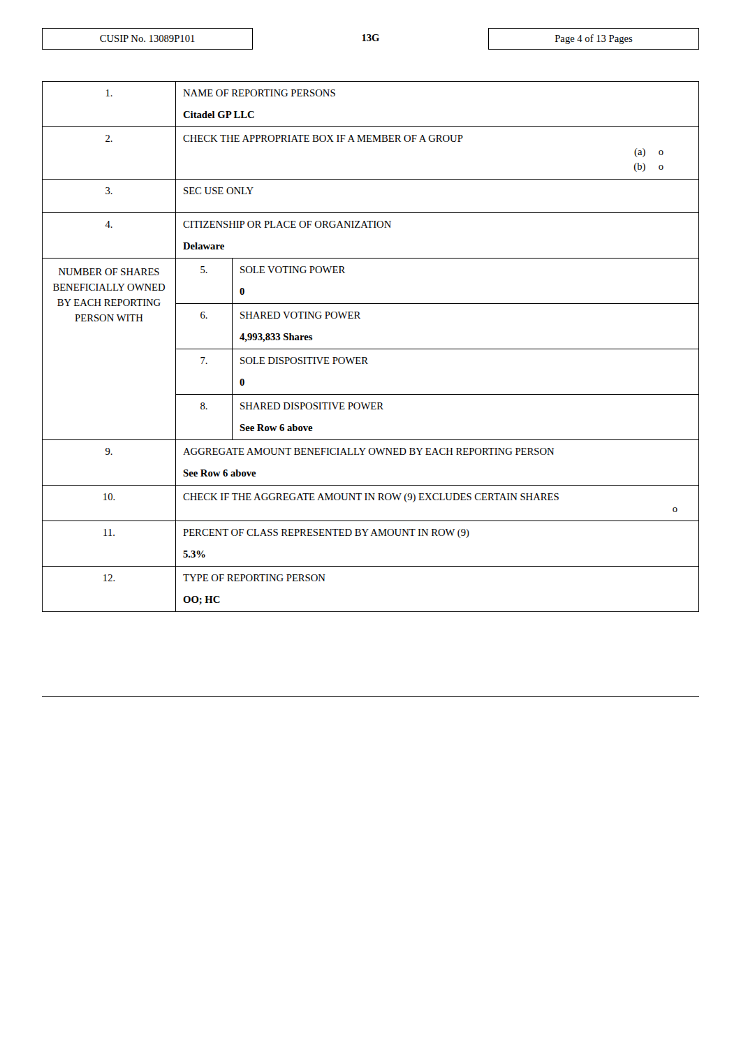CUSIP No. 13089P101
13G
Page 4 of 13 Pages
| 1. | NAME OF REPORTING PERSONS Citadel GP LLC |
| 2. | CHECK THE APPROPRIATE BOX IF A MEMBER OF A GROUP (a) o (b) o |
| 3. | SEC USE ONLY |
| 4. | CITIZENSHIP OR PLACE OF ORGANIZATION Delaware |
| NUMBER OF SHARES BENEFICIALLY OWNED BY EACH REPORTING PERSON WITH | 5. | SOLE VOTING POWER 0 |
| 6. | SHARED VOTING POWER 4,993,833 Shares |
| 7. | SOLE DISPOSITIVE POWER 0 |
| 8. | SHARED DISPOSITIVE POWER See Row 6 above |
| 9. | AGGREGATE AMOUNT BENEFICIALLY OWNED BY EACH REPORTING PERSON See Row 6 above |
| 10. | CHECK IF THE AGGREGATE AMOUNT IN ROW (9) EXCLUDES CERTAIN SHARES o |
| 11. | PERCENT OF CLASS REPRESENTED BY AMOUNT IN ROW (9) 5.3% |
| 12. | TYPE OF REPORTING PERSON OO; HC |